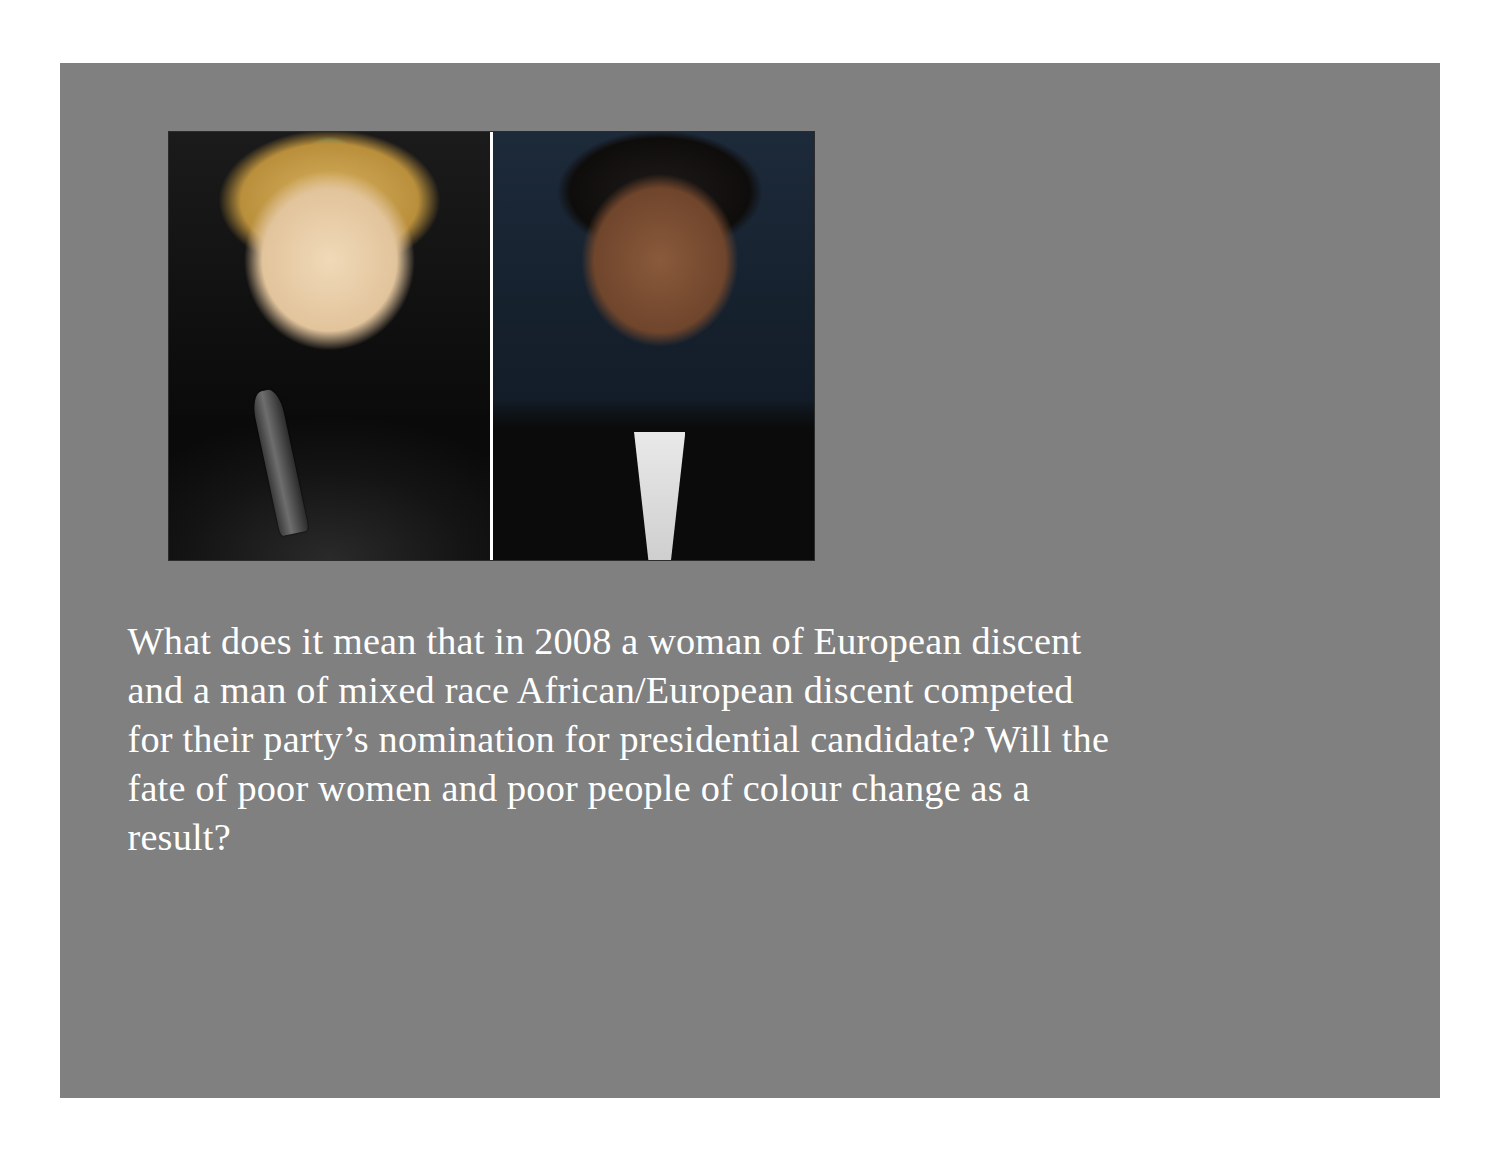What does it mean that in 2008 a woman of European discent and a man of mixed race African/European discent competed for their party’s nomination for presidential candidate? Will the fate of poor women and poor people of colour change as a result?